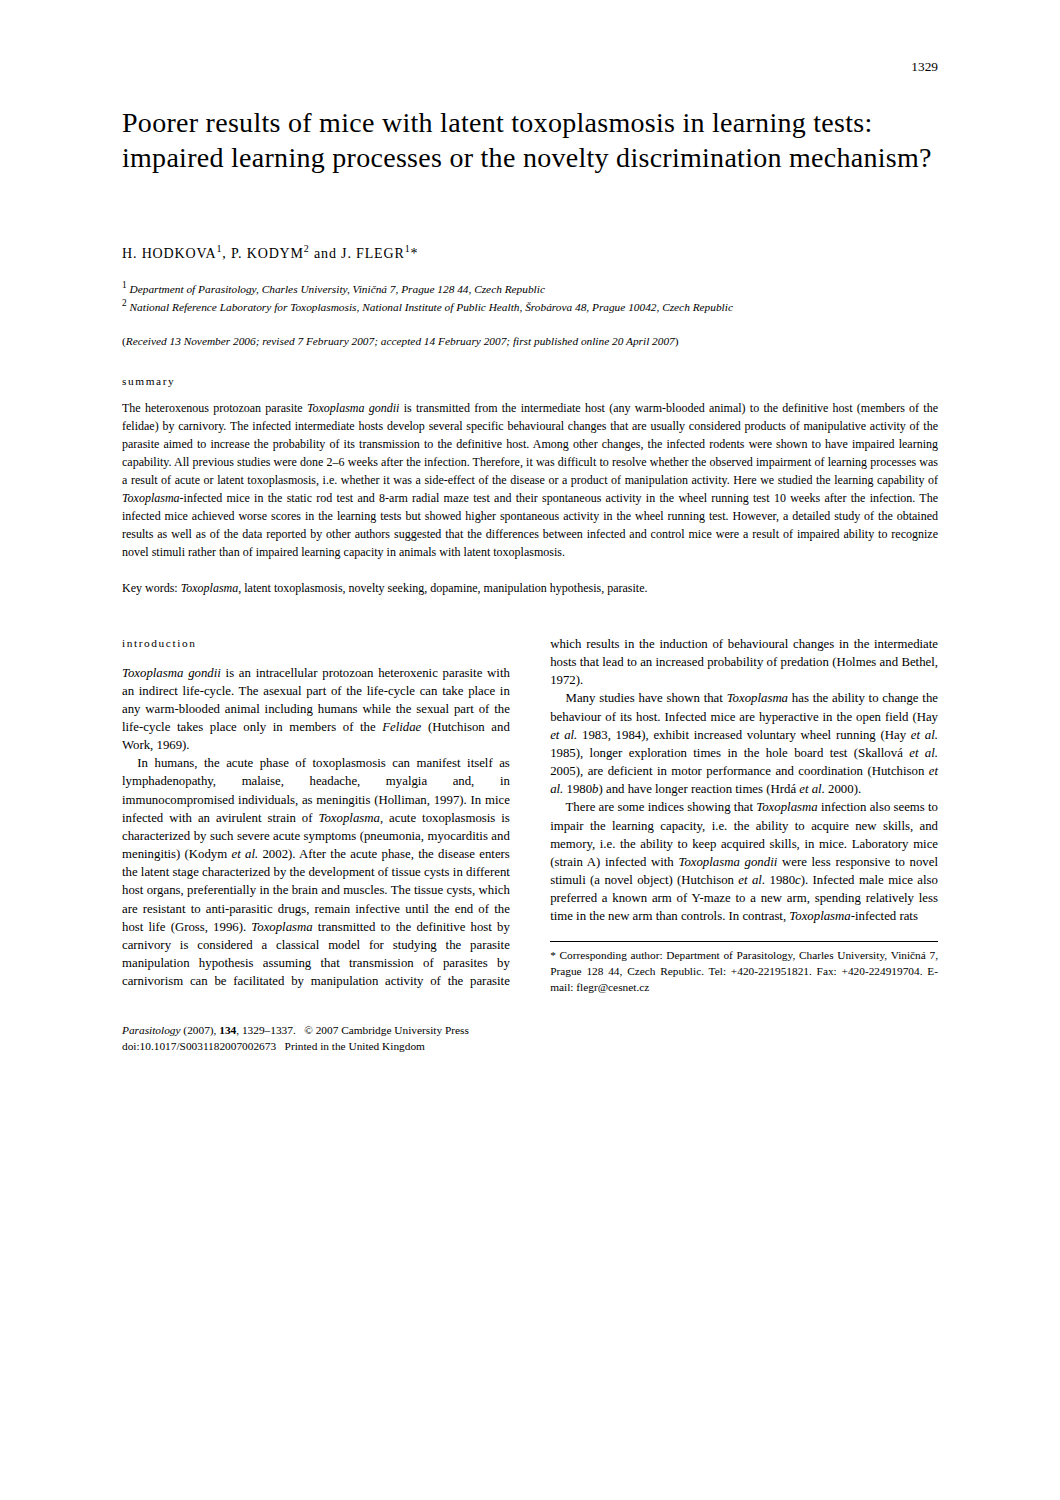1329
Poorer results of mice with latent toxoplasmosis in learning tests: impaired learning processes or the novelty discrimination mechanism?
H. HODKOVA1, P. KODYM2 and J. FLEGR1*
1 Department of Parasitology, Charles University, Viničná 7, Prague 128 44, Czech Republic
2 National Reference Laboratory for Toxoplasmosis, National Institute of Public Health, Šrobárova 48, Prague 10042, Czech Republic
(Received 13 November 2006; revised 7 February 2007; accepted 14 February 2007; first published online 20 April 2007)
summary
The heteroxenous protozoan parasite Toxoplasma gondii is transmitted from the intermediate host (any warm-blooded animal) to the definitive host (members of the felidae) by carnivory. The infected intermediate hosts develop several specific behavioural changes that are usually considered products of manipulative activity of the parasite aimed to increase the probability of its transmission to the definitive host. Among other changes, the infected rodents were shown to have impaired learning capability. All previous studies were done 2–6 weeks after the infection. Therefore, it was difficult to resolve whether the observed impairment of learning processes was a result of acute or latent toxoplasmosis, i.e. whether it was a side-effect of the disease or a product of manipulation activity. Here we studied the learning capability of Toxoplasma-infected mice in the static rod test and 8-arm radial maze test and their spontaneous activity in the wheel running test 10 weeks after the infection. The infected mice achieved worse scores in the learning tests but showed higher spontaneous activity in the wheel running test. However, a detailed study of the obtained results as well as of the data reported by other authors suggested that the differences between infected and control mice were a result of impaired ability to recognize novel stimuli rather than of impaired learning capacity in animals with latent toxoplasmosis.
Key words: Toxoplasma, latent toxoplasmosis, novelty seeking, dopamine, manipulation hypothesis, parasite.
introduction
Toxoplasma gondii is an intracellular protozoan heteroxenic parasite with an indirect life-cycle. The asexual part of the life-cycle can take place in any warm-blooded animal including humans while the sexual part of the life-cycle takes place only in members of the Felidae (Hutchison and Work, 1969).
In humans, the acute phase of toxoplasmosis can manifest itself as lymphadenopathy, malaise, headache, myalgia and, in immunocompromised individuals, as meningitis (Holliman, 1997). In mice infected with an avirulent strain of Toxoplasma, acute toxoplasmosis is characterized by such severe acute symptoms (pneumonia, myocarditis and meningitis) (Kodym et al. 2002). After the acute phase, the disease enters the latent stage characterized by the development of tissue cysts in different host organs, preferentially in the brain and muscles. The tissue cysts, which are resistant to anti-parasitic drugs, remain infective until the end of the host life (Gross, 1996). Toxoplasma transmitted to the definitive host by carnivory is considered a classical model for studying the parasite manipulation hypothesis assuming that transmission of parasites by carnivorism can be facilitated by manipulation activity of the parasite which results in the induction of behavioural changes in the intermediate hosts that lead to an increased probability of predation (Holmes and Bethel, 1972).
Many studies have shown that Toxoplasma has the ability to change the behaviour of its host. Infected mice are hyperactive in the open field (Hay et al. 1983, 1984), exhibit increased voluntary wheel running (Hay et al. 1985), longer exploration times in the hole board test (Skallová et al. 2005), are deficient in motor performance and coordination (Hutchison et al. 1980b) and have longer reaction times (Hrdá et al. 2000).
There are some indices showing that Toxoplasma infection also seems to impair the learning capacity, i.e. the ability to acquire new skills, and memory, i.e. the ability to keep acquired skills, in mice. Laboratory mice (strain A) infected with Toxoplasma gondii were less responsive to novel stimuli (a novel object) (Hutchison et al. 1980c). Infected male mice also preferred a known arm of Y-maze to a new arm, spending relatively less time in the new arm than controls. In contrast, Toxoplasma-infected rats
* Corresponding author: Department of Parasitology, Charles University, Viničná 7, Prague 128 44, Czech Republic. Tel: +420-221951821. Fax: +420-224919704. E-mail: flegr@cesnet.cz
Parasitology (2007), 134, 1329–1337. © 2007 Cambridge University Press
doi:10.1017/S0031182007002673 Printed in the United Kingdom